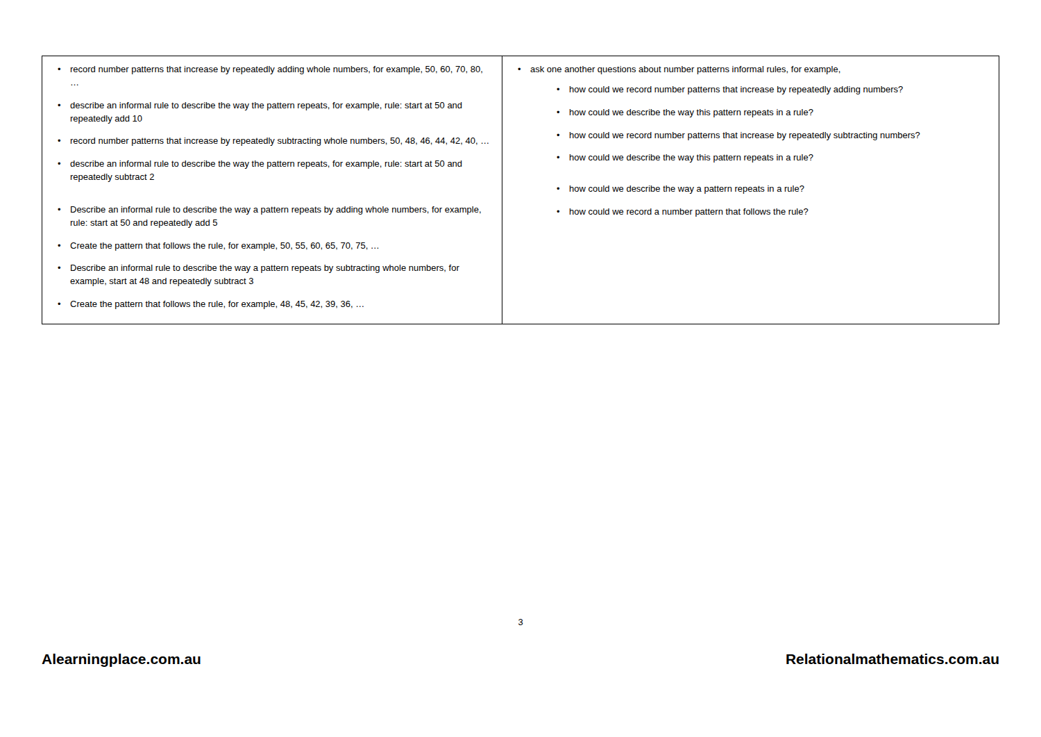| record number patterns that increase by repeatedly adding whole numbers, for example, 50, 60, 70, 80, … describe an informal rule to describe the way the pattern repeats, for example, rule: start at 50 and repeatedly add 10 record number patterns that increase by repeatedly subtracting whole numbers, 50, 48, 46, 44, 42, 40, … describe an informal rule to describe the way the pattern repeats, for example, rule: start at 50 and repeatedly subtract 2 Describe an informal rule to describe the way a pattern repeats by adding whole numbers, for example, rule: start at 50 and repeatedly add 5 Create the pattern that follows the rule, for example, 50, 55, 60, 65, 70, 75, … Describe an informal rule to describe the way a pattern repeats by subtracting whole numbers, for example, start at 48 and repeatedly subtract 3 Create the pattern that follows the rule, for example, 48, 45, 42, 39, 36, … | ask one another questions about number patterns informal rules, for example, how could we record number patterns that increase by repeatedly adding numbers? how could we describe the way this pattern repeats in a rule? how could we record number patterns that increase by repeatedly subtracting numbers? how could we describe the way this pattern repeats in a rule? how could we describe the way a pattern repeats in a rule? how could we record a number pattern that follows the rule? |
3
Alearningplace.com.au
Relationalmathematics.com.au